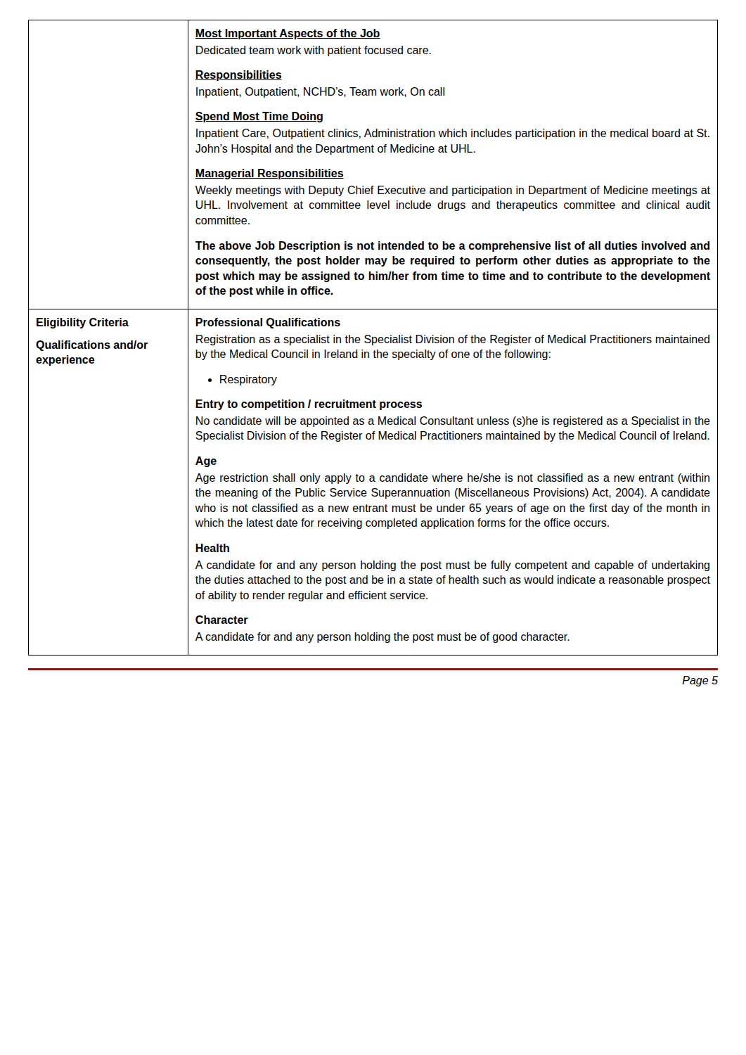| | Most Important Aspects of the Job Dedicated team work with patient focused care. Responsibilities Inpatient, Outpatient, NCHD’s, Team work, On call Spend Most Time Doing Inpatient Care, Outpatient clinics, Administration which includes participation in the medical board at St. John’s Hospital and the Department of Medicine at UHL. Managerial Responsibilities Weekly meetings with Deputy Chief Executive and participation in Department of Medicine meetings at UHL. Involvement at committee level include drugs and therapeutics committee and clinical audit committee. The above Job Description is not intended to be a comprehensive list of all duties involved and consequently, the post holder may be required to perform other duties as appropriate to the post which may be assigned to him/her from time to time and to contribute to the development of the post while in office. |
| Eligibility Criteria Qualifications and/or experience | Professional Qualifications Registration as a specialist in the Specialist Division of the Register of Medical Practitioners maintained by the Medical Council in Ireland in the specialty of one of the following: Respiratory Entry to competition / recruitment process No candidate will be appointed as a Medical Consultant unless (s)he is registered as a Specialist in the Specialist Division of the Register of Medical Practitioners maintained by the Medical Council of Ireland. Age Age restriction shall only apply to a candidate where he/she is not classified as a new entrant (within the meaning of the Public Service Superannuation (Miscellaneous Provisions) Act, 2004). A candidate who is not classified as a new entrant must be under 65 years of age on the first day of the month in which the latest date for receiving completed application forms for the office occurs. Health A candidate for and any person holding the post must be fully competent and capable of undertaking the duties attached to the post and be in a state of health such as would indicate a reasonable prospect of ability to render regular and efficient service. Character A candidate for and any person holding the post must be of good character. |
Page 5